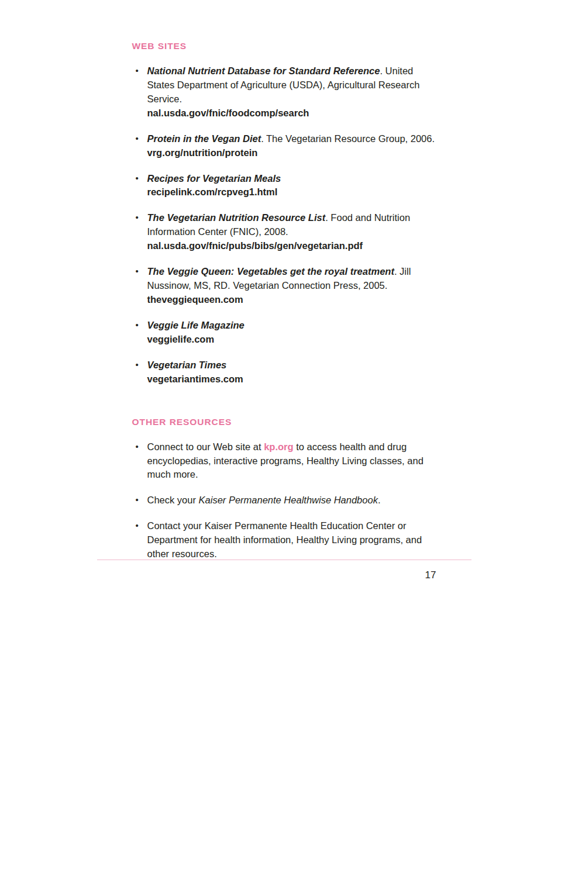Web Sites
National Nutrient Database for Standard Reference. United States Department of Agriculture (USDA), Agricultural Research Service.
nal.usda.gov/fnic/foodcomp/search
Protein in the Vegan Diet. The Vegetarian Resource Group, 2006.
vrg.org/nutrition/protein
Recipes for Vegetarian Meals
recipelink.com/rcpveg1.html
The Vegetarian Nutrition Resource List. Food and Nutrition Information Center (FNIC), 2008.
nal.usda.gov/fnic/pubs/bibs/gen/vegetarian.pdf
The Veggie Queen: Vegetables get the royal treatment. Jill Nussinow, MS, RD. Vegetarian Connection Press, 2005.
theveggiequeen.com
Veggie Life Magazine
veggielife.com
Vegetarian Times
vegetariantimes.com
Other Resources
Connect to our Web site at kp.org to access health and drug encyclopedias, interactive programs, Healthy Living classes, and much more.
Check your Kaiser Permanente Healthwise Handbook.
Contact your Kaiser Permanente Health Education Center or Department for health information, Healthy Living programs, and other resources.
17